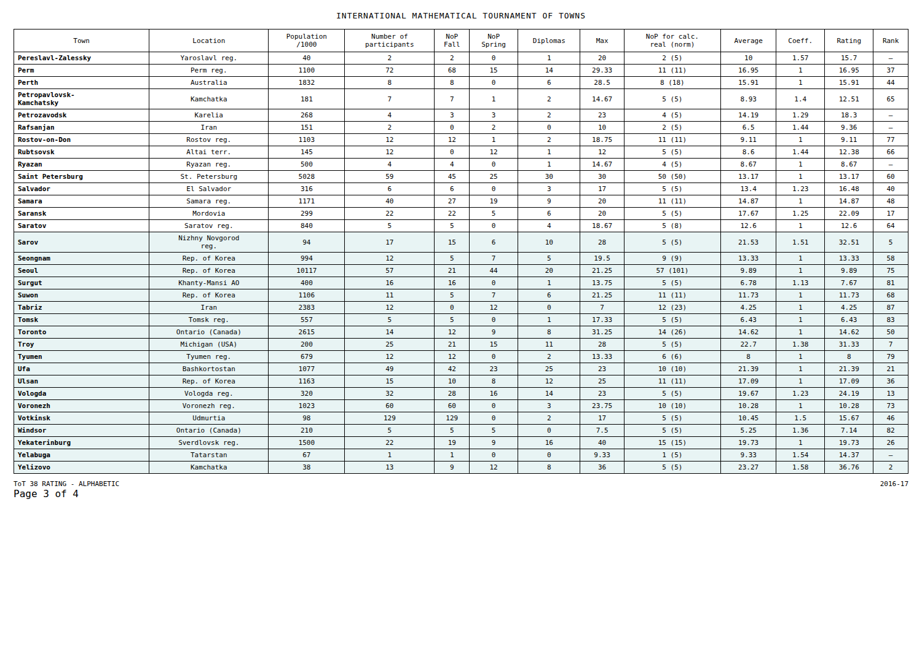INTERNATIONAL MATHEMATICAL TOURNAMENT OF TOWNS
ToT 38 Rating - Alphabetic, page 3 of 4
| Town | Location | Population /1000 | Number of participants | NoP Fall | NoP Spring | Diplomas | Max | NoP for calc. real (norm) | Average | Coeff. | Rating | Rank |
| --- | --- | --- | --- | --- | --- | --- | --- | --- | --- | --- | --- | --- |
| Pereslavl-Zalessky | Yaroslavl reg. | 40 | 2 | 2 | 0 | 1 | 20 | 2 (5) | 10 | 1.57 | 15.7 | – |
| Perm | Perm reg. | 1100 | 72 | 68 | 15 | 14 | 29.33 | 11 (11) | 16.95 | 1 | 16.95 | 37 |
| Perth | Australia | 1832 | 8 | 8 | 0 | 6 | 28.5 | 8 (18) | 15.91 | 1 | 15.91 | 44 |
| Petropavlovsk- Kamchatsky | Kamchatka | 181 | 7 | 7 | 1 | 2 | 14.67 | 5 (5) | 8.93 | 1.4 | 12.51 | 65 |
| Petrozavodsk | Karelia | 268 | 4 | 3 | 3 | 2 | 23 | 4 (5) | 14.19 | 1.29 | 18.3 | – |
| Rafsanjan | Iran | 151 | 2 | 0 | 2 | 0 | 10 | 2 (5) | 6.5 | 1.44 | 9.36 | – |
| Rostov-on-Don | Rostov reg. | 1103 | 12 | 12 | 1 | 2 | 18.75 | 11 (11) | 9.11 | 1 | 9.11 | 77 |
| Rubtsovsk | Altai terr. | 145 | 12 | 0 | 12 | 1 | 12 | 5 (5) | 8.6 | 1.44 | 12.38 | 66 |
| Ryazan | Ryazan reg. | 500 | 4 | 4 | 0 | 1 | 14.67 | 4 (5) | 8.67 | 1 | 8.67 | – |
| Saint Petersburg | St. Petersburg | 5028 | 59 | 45 | 25 | 30 | 30 | 50 (50) | 13.17 | 1 | 13.17 | 60 |
| Salvador | El Salvador | 316 | 6 | 6 | 0 | 3 | 17 | 5 (5) | 13.4 | 1.23 | 16.48 | 40 |
| Samara | Samara reg. | 1171 | 40 | 27 | 19 | 9 | 20 | 11 (11) | 14.87 | 1 | 14.87 | 48 |
| Saransk | Mordovia | 299 | 22 | 22 | 5 | 6 | 20 | 5 (5) | 17.67 | 1.25 | 22.09 | 17 |
| Saratov | Saratov reg. | 840 | 5 | 5 | 0 | 4 | 18.67 | 5 (8) | 12.6 | 1 | 12.6 | 64 |
| Sarov | Nizhny Novgorod reg. | 94 | 17 | 15 | 6 | 10 | 28 | 5 (5) | 21.53 | 1.51 | 32.51 | 5 |
| Seongnam | Rep. of Korea | 994 | 12 | 5 | 7 | 5 | 19.5 | 9 (9) | 13.33 | 1 | 13.33 | 58 |
| Seoul | Rep. of Korea | 10117 | 57 | 21 | 44 | 20 | 21.25 | 57 (101) | 9.89 | 1 | 9.89 | 75 |
| Surgut | Khanty-Mansi AO | 400 | 16 | 16 | 0 | 1 | 13.75 | 5 (5) | 6.78 | 1.13 | 7.67 | 81 |
| Suwon | Rep. of Korea | 1106 | 11 | 5 | 7 | 6 | 21.25 | 11 (11) | 11.73 | 1 | 11.73 | 68 |
| Tabriz | Iran | 2383 | 12 | 0 | 12 | 0 | 7 | 12 (23) | 4.25 | 1 | 4.25 | 87 |
| Tomsk | Tomsk reg. | 557 | 5 | 5 | 0 | 1 | 17.33 | 5 (5) | 6.43 | 1 | 6.43 | 83 |
| Toronto | Ontario (Canada) | 2615 | 14 | 12 | 9 | 8 | 31.25 | 14 (26) | 14.62 | 1 | 14.62 | 50 |
| Troy | Michigan (USA) | 200 | 25 | 21 | 15 | 11 | 28 | 5 (5) | 22.7 | 1.38 | 31.33 | 7 |
| Tyumen | Tyumen reg. | 679 | 12 | 12 | 0 | 2 | 13.33 | 6 (6) | 8 | 1 | 8 | 79 |
| Ufa | Bashkortostan | 1077 | 49 | 42 | 23 | 25 | 23 | 10 (10) | 21.39 | 1 | 21.39 | 21 |
| Ulsan | Rep. of Korea | 1163 | 15 | 10 | 8 | 12 | 25 | 11 (11) | 17.09 | 1 | 17.09 | 36 |
| Vologda | Vologda reg. | 320 | 32 | 28 | 16 | 14 | 23 | 5 (5) | 19.67 | 1.23 | 24.19 | 13 |
| Voronezh | Voronezh reg. | 1023 | 60 | 60 | 0 | 3 | 23.75 | 10 (10) | 10.28 | 1 | 10.28 | 73 |
| Votkinsk | Udmurtia | 98 | 129 | 129 | 0 | 2 | 17 | 5 (5) | 10.45 | 1.5 | 15.67 | 46 |
| Windsor | Ontario (Canada) | 210 | 5 | 5 | 5 | 0 | 7.5 | 5 (5) | 5.25 | 1.36 | 7.14 | 82 |
| Yekaterinburg | Sverdlovsk reg. | 1500 | 22 | 19 | 9 | 16 | 40 | 15 (15) | 19.73 | 1 | 19.73 | 26 |
| Yelabuga | Tatarstan | 67 | 1 | 1 | 0 | 0 | 9.33 | 1 (5) | 9.33 | 1.54 | 14.37 | – |
| Yelizovo | Kamchatka | 38 | 13 | 9 | 12 | 8 | 36 | 5 (5) | 23.27 | 1.58 | 36.76 | 2 |
ToT 38 RATING - ALPHABETIC
2016-17
Page 3 of 4